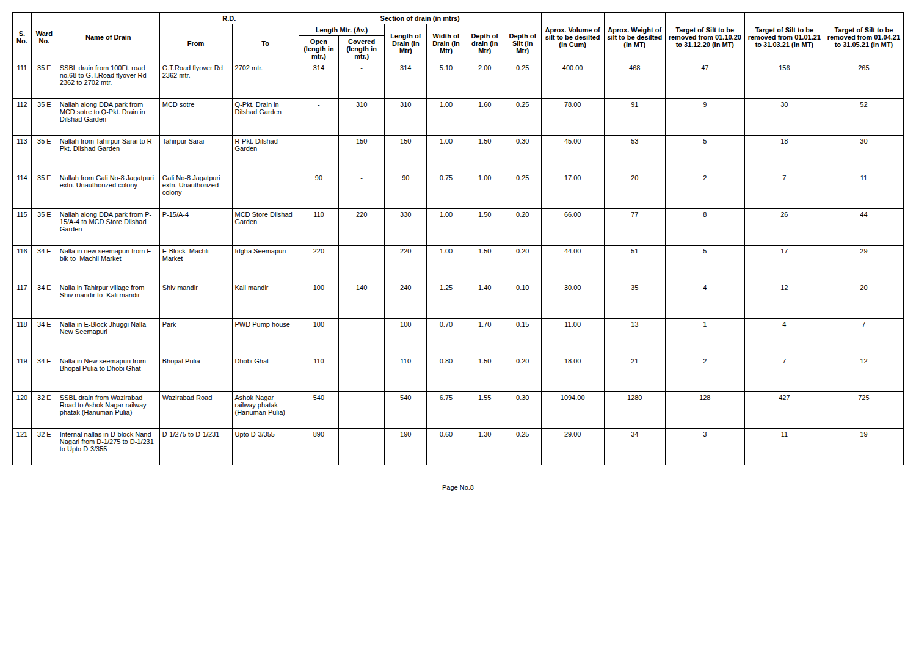| S. No. | Ward No. | Name of Drain | R.D. | Section of drain (in mtrs) | Aprox. Volume of silt to be desilted (in Cum) | Aprox. Weight of silt to be desilted (in MT) | Target of Silt to be removed from 01.10.20 to 31.12.20 (In MT) | Target of Silt to be removed from 01.01.21 to 31.03.21 (In MT) | Target of Silt to be removed from 01.04.21 to 31.05.21 (In MT) |
| --- | --- | --- | --- | --- | --- | --- | --- | --- | --- |
| From | To | Length Mtr. (Av.) | Length of Drain (in Mtr) | Width of Drain (in Mtr) | Depth of drain (in Mtr) | Depth of Silt (in Mtr) |
| Open (length in mtr.) | Covered (length in mtr.) |
| 111 | 35 E | SSBL drain from 100Ft. road no.68 to G.T.Road flyover Rd 2362 to 2702 mtr. | G.T.Road flyover Rd 2362 mtr. | 2702 mtr. | 314 | - | 314 | 5.10 | 2.00 | 0.25 | 400.00 | 468 | 47 | 156 | 265 |
| 112 | 35 E | Nallah along DDA park from MCD sotre to Q-Pkt. Drain in Dilshad Garden | MCD sotre | Q-Pkt. Drain in Dilshad Garden | - | 310 | 310 | 1.00 | 1.60 | 0.25 | 78.00 | 91 | 9 | 30 | 52 |
| 113 | 35 E | Nallah from Tahirpur Sarai to R-Pkt. Dilshad Garden | Tahirpur Sarai | R-Pkt. Dilshad Garden | - | 150 | 150 | 1.00 | 1.50 | 0.30 | 45.00 | 53 | 5 | 18 | 30 |
| 114 | 35 E | Nallah from Gali No-8 Jagatpuri extn. Unauthorized colony | Gali No-8 Jagatpuri extn. Unauthorized colony | | 90 | - | 90 | 0.75 | 1.00 | 0.25 | 17.00 | 20 | 2 | 7 | 11 |
| 115 | 35 E | Nallah along DDA park from P-15/A-4 to MCD Store Dilshad Garden | P-15/A-4 | MCD Store Dilshad Garden | 110 | 220 | 330 | 1.00 | 1.50 | 0.20 | 66.00 | 77 | 8 | 26 | 44 |
| 116 | 34 E | Nalla in new seemapuri from E-blk to Machli Market | E-Block Machli Market | Idgha Seemapuri | 220 | - | 220 | 1.00 | 1.50 | 0.20 | 44.00 | 51 | 5 | 17 | 29 |
| 117 | 34 E | Nalla in Tahirpur village from Shiv mandir to Kali mandir | Shiv mandir | Kali mandir | 100 | 140 | 240 | 1.25 | 1.40 | 0.10 | 30.00 | 35 | 4 | 12 | 20 |
| 118 | 34 E | Nalla in E-Block Jhuggi Nalla New Seemapuri | Park | PWD Pump house | 100 | | 100 | 0.70 | 1.70 | 0.15 | 11.00 | 13 | 1 | 4 | 7 |
| 119 | 34 E | Nalla in New seemapuri from Bhopal Pulia to Dhobi Ghat | Bhopal Pulia | Dhobi Ghat | 110 | | 110 | 0.80 | 1.50 | 0.20 | 18.00 | 21 | 2 | 7 | 12 |
| 120 | 32 E | SSBL drain from Wazirabad Road to Ashok Nagar railway phatak (Hanuman Pulia) | Wazirabad Road | Ashok Nagar railway phatak (Hanuman Pulia) | 540 | | 540 | 6.75 | 1.55 | 0.30 | 1094.00 | 1280 | 128 | 427 | 725 |
| 121 | 32 E | Internal nallas in D-block Nand Nagari from D-1/275 to D-1/231 to Upto D-3/355 | D-1/275 to D-1/231 | Upto D-3/355 | 890 | - | 190 | 0.60 | 1.30 | 0.25 | 29.00 | 34 | 3 | 11 | 19 |
Page No.8